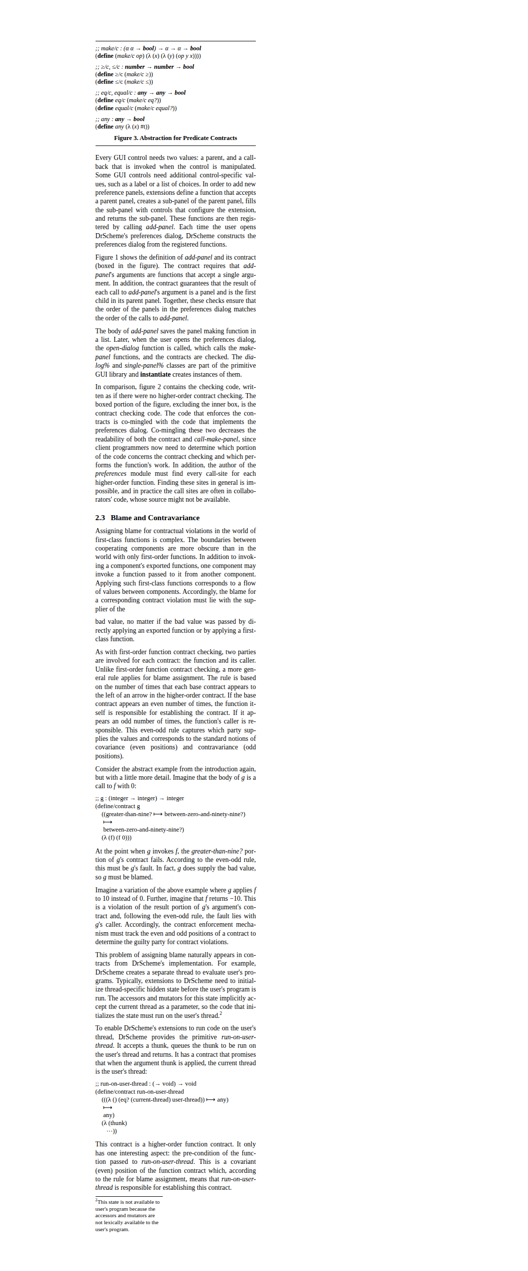;; make/c : (α α → bool) → α → α → bool
(define (make/c op) (λ (x) (λ (y) (op y x))))
;; ≥/c, ≤/c : number → number → bool
(define ≥/c (make/c ≥))
(define ≤/c (make/c ≤))
;; eq/c, equal/c : any → any → bool
(define eq/c (make/c eq?))
(define equal/c (make/c equal?))
;; any : any → bool
(define any (λ (x) #t))
Figure 3. Abstraction for Predicate Contracts
Every GUI control needs two values: a parent, and a callback that is invoked when the control is manipulated. Some GUI controls need additional control-specific values, such as a label or a list of choices. In order to add new preference panels, extensions define a function that accepts a parent panel, creates a sub-panel of the parent panel, fills the sub-panel with controls that configure the extension, and returns the sub-panel. These functions are then registered by calling add-panel. Each time the user opens DrScheme's preferences dialog, DrScheme constructs the preferences dialog from the registered functions.
Figure 1 shows the definition of add-panel and its contract (boxed in the figure). The contract requires that add-panel's arguments are functions that accept a single argument. In addition, the contract guarantees that the result of each call to add-panel's argument is a panel and is the first child in its parent panel. Together, these checks ensure that the order of the panels in the preferences dialog matches the order of the calls to add-panel.
The body of add-panel saves the panel making function in a list. Later, when the user opens the preferences dialog, the open-dialog function is called, which calls the make-panel functions, and the contracts are checked. The dialog% and single-panel% classes are part of the primitive GUI library and instantiate creates instances of them.
In comparison, figure 2 contains the checking code, written as if there were no higher-order contract checking. The boxed portion of the figure, excluding the inner box, is the contract checking code. The code that enforces the contracts is co-mingled with the code that implements the preferences dialog. Co-mingling these two decreases the readability of both the contract and call-make-panel, since client programmers now need to determine which portion of the code concerns the contract checking and which performs the function's work. In addition, the author of the preferences module must find every call-site for each higher-order function. Finding these sites in general is impossible, and in practice the call sites are often in collaborators' code, whose source might not be available.
2.3 Blame and Contravariance
Assigning blame for contractual violations in the world of first-class functions is complex. The boundaries between cooperating components are more obscure than in the world with only first-order functions. In addition to invoking a component's exported functions, one component may invoke a function passed to it from another component. Applying such first-class functions corresponds to a flow of values between components. Accordingly, the blame for a corresponding contract violation must lie with the supplier of the
bad value, no matter if the bad value was passed by directly applying an exported function or by applying a first-class function.
As with first-order function contract checking, two parties are involved for each contract: the function and its caller. Unlike first-order function contract checking, a more general rule applies for blame assignment. The rule is based on the number of times that each base contract appears to the left of an arrow in the higher-order contract. If the base contract appears an even number of times, the function itself is responsible for establishing the contract. If it appears an odd number of times, the function's caller is responsible. This even-odd rule captures which party supplies the values and corresponds to the standard notions of covariance (even positions) and contravariance (odd positions).
Consider the abstract example from the introduction again, but with a little more detail. Imagine that the body of g is a call to f with 0:
;; g : (integer → integer) → integer
(define/contract g
((greater-than-nine? ⟼ between-zero-and-ninety-nine?)
⟼
between-zero-and-ninety-nine?)
(λ (f) (f 0)))
At the point when g invokes f, the greater-than-nine? portion of g's contract fails. According to the even-odd rule, this must be g's fault. In fact, g does supply the bad value, so g must be blamed.
Imagine a variation of the above example where g applies f to 10 instead of 0. Further, imagine that f returns −10. This is a violation of the result portion of g's argument's contract and, following the even-odd rule, the fault lies with g's caller. Accordingly, the contract enforcement mechanism must track the even and odd positions of a contract to determine the guilty party for contract violations.
This problem of assigning blame naturally appears in contracts from DrScheme's implementation. For example, DrScheme creates a separate thread to evaluate user's programs. Typically, extensions to DrScheme need to initialize thread-specific hidden state before the user's program is run. The accessors and mutators for this state implicitly accept the current thread as a parameter, so the code that initializes the state must run on the user's thread.2
To enable DrScheme's extensions to run code on the user's thread, DrScheme provides the primitive run-on-user-thread. It accepts a thunk, queues the thunk to be run on the user's thread and returns. It has a contract that promises that when the argument thunk is applied, the current thread is the user's thread:
;; run-on-user-thread : (→ void) → void
(define/contract run-on-user-thread
(((λ () (eq? (current-thread) user-thread)) ⟼ any)
⟼
any)
(λ (thunk)
···))
This contract is a higher-order function contract. It only has one interesting aspect: the pre-condition of the function passed to run-on-user-thread. This is a covariant (even) position of the function contract which, according to the rule for blame assignment, means that run-on-user-thread is responsible for establishing this contract.
2This state is not available to user's program because the accessors and mutators are not lexically available to the user's program.